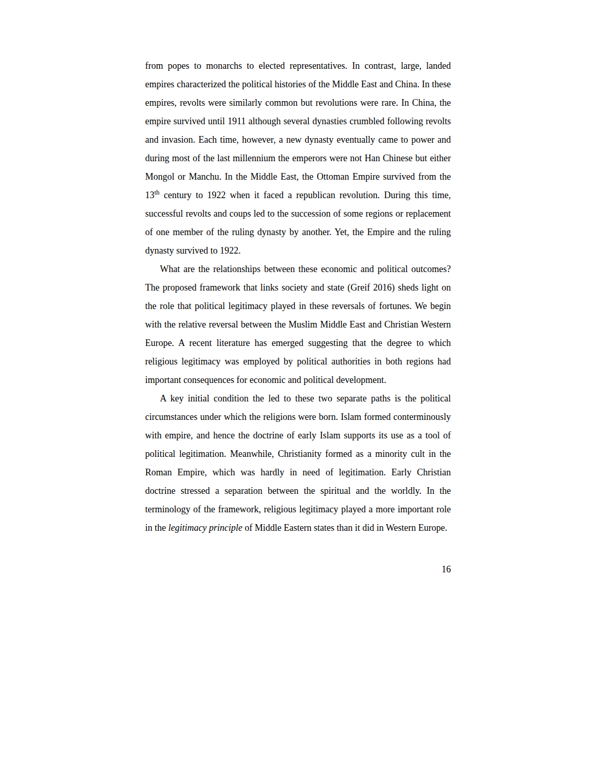from popes to monarchs to elected representatives. In contrast, large, landed empires characterized the political histories of the Middle East and China. In these empires, revolts were similarly common but revolutions were rare. In China, the empire survived until 1911 although several dynasties crumbled following revolts and invasion. Each time, however, a new dynasty eventually came to power and during most of the last millennium the emperors were not Han Chinese but either Mongol or Manchu. In the Middle East, the Ottoman Empire survived from the 13th century to 1922 when it faced a republican revolution. During this time, successful revolts and coups led to the succession of some regions or replacement of one member of the ruling dynasty by another. Yet, the Empire and the ruling dynasty survived to 1922.
What are the relationships between these economic and political outcomes? The proposed framework that links society and state (Greif 2016) sheds light on the role that political legitimacy played in these reversals of fortunes. We begin with the relative reversal between the Muslim Middle East and Christian Western Europe. A recent literature has emerged suggesting that the degree to which religious legitimacy was employed by political authorities in both regions had important consequences for economic and political development.
A key initial condition the led to these two separate paths is the political circumstances under which the religions were born. Islam formed conterminously with empire, and hence the doctrine of early Islam supports its use as a tool of political legitimation. Meanwhile, Christianity formed as a minority cult in the Roman Empire, which was hardly in need of legitimation. Early Christian doctrine stressed a separation between the spiritual and the worldly. In the terminology of the framework, religious legitimacy played a more important role in the legitimacy principle of Middle Eastern states than it did in Western Europe.
16